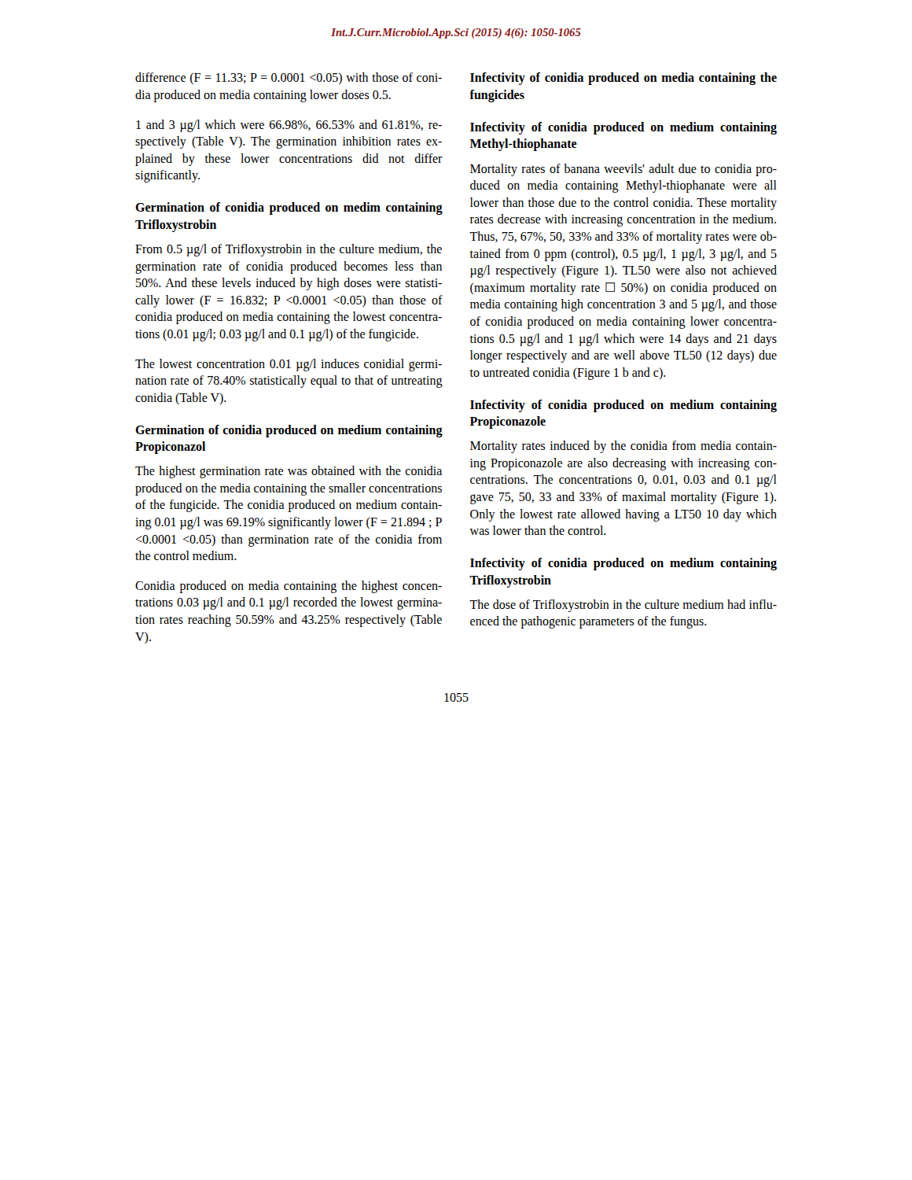Int.J.Curr.Microbiol.App.Sci (2015) 4(6): 1050-1065
difference (F = 11.33; P = 0.0001 <0.05) with those of conidia produced on media containing lower doses 0.5.
1 and 3 µg/l which were 66.98%, 66.53% and 61.81%, respectively (Table V). The germination inhibition rates explained by these lower concentrations did not differ significantly.
Germination of conidia produced on medim containing Trifloxystrobin
From 0.5 µg/l of Trifloxystrobin in the culture medium, the germination rate of conidia produced becomes less than 50%. And these levels induced by high doses were statistically lower (F = 16.832; P <0.0001 <0.05) than those of conidia produced on media containing the lowest concentrations (0.01 µg/l; 0.03 µg/l and 0.1 µg/l) of the fungicide.
The lowest concentration 0.01 µg/l induces conidial germination rate of 78.40% statistically equal to that of untreating conidia (Table V).
Germination of conidia produced on medium containing Propiconazol
The highest germination rate was obtained with the conidia produced on the media containing the smaller concentrations of the fungicide. The conidia produced on medium containing 0.01 µg/l was 69.19% significantly lower (F = 21.894 ; P <0.0001 <0.05) than germination rate of the conidia from the control medium.
Conidia produced on media containing the highest concentrations 0.03 µg/l and 0.1 µg/l recorded the lowest germination rates reaching 50.59% and 43.25% respectively (Table V).
Infectivity of conidia produced on media containing the fungicides
Infectivity of conidia produced on medium containing Methyl-thiophanate
Mortality rates of banana weevils' adult due to conidia produced on media containing Methyl-thiophanate were all lower than those due to the control conidia. These mortality rates decrease with increasing concentration in the medium. Thus, 75, 67%, 50, 33% and 33% of mortality rates were obtained from 0 ppm (control), 0.5 µg/l, 1 µg/l, 3 µg/l, and 5 µg/l respectively (Figure 1). TL50 were also not achieved (maximum mortality rate ☐ 50%) on conidia produced on media containing high concentration 3 and 5 µg/l, and those of conidia produced on media containing lower concentrations 0.5 µg/l and 1 µg/l which were 14 days and 21 days longer respectively and are well above TL50 (12 days) due to untreated conidia (Figure 1 b and c).
Infectivity of conidia produced on medium containing Propiconazole
Mortality rates induced by the conidia from media containing Propiconazole are also decreasing with increasing concentrations. The concentrations 0, 0.01, 0.03 and 0.1 µg/l gave 75, 50, 33 and 33% of maximal mortality (Figure 1). Only the lowest rate allowed having a LT50 10 day which was lower than the control.
Infectivity of conidia produced on medium containing Trifloxystrobin
The dose of Trifloxystrobin in the culture medium had influenced the pathogenic parameters of the fungus.
1055